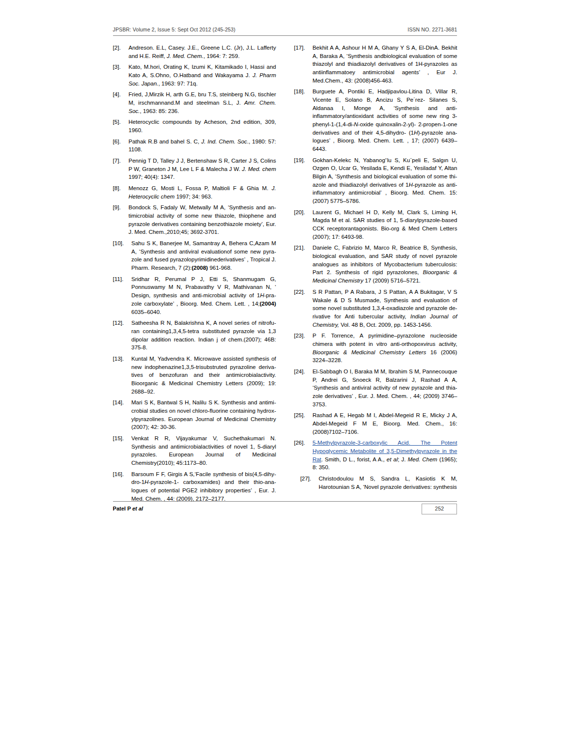JPSBR: Volume 2, Issue 5: Sept Oct 2012 (245-253)
ISSN NO. 2271-3681
[2]. Andreson. E.L, Casey. J.E., Greene L.C. (Jr), J.L. Lafferty and H.E. Reiff, J. Med. Chem., 1964: 7: 259.
[3]. Kato, M.hori, Orating K, Izumi K, Kitamikado I, Hassi and Kato A, S.Ohno, O.Hatband and Wakayama J. J. Pharm Soc. Japan., 1963: 97: 71q.
[4]. Fried, J,Mirzik H, arth G.E, bru T.S, steinberg N.G, tischler M, irschmannand.M and steelman S.L, J. Amr. Chem. Soc., 1963: 85: 236.
[5]. Heterocyclic compounds by Acheson, 2nd edition, 309, 1960.
[6]. Pathak R.B and bahel S. C, J. Ind. Chem. Soc., 1980: 57: 1108.
[7]. Pennig T D, Talley J J, Bertenshaw S R, Carter J S, Colins P W, Graneton J M, Lee L F & Malecha J W. J. Med. chem 1997; 40(4): 1347.
[8]. Menozz G, Mosti L, Fossa P, Maltioli F & Ghia M. J. Heterocyclic chem 1997; 34: 963.
[9]. Bondock S, Fadaly W, Metwally M A, ‘Synthesis and antimicrobial activity of some new thiazole, thiophene and pyrazole derivatives containing benzothiazole moiety’, Eur. J. Med. Chem.,2010;45; 3692-3701.
[10]. Sahu S K, Banerjee M, Samantray A, Behera C,Azam M A, ‘Synthesis and antiviral evaluationof some new pyrazole and fused pyrazolopyrimidinederivatives’ , Tropical J. Pharm. Research, 7 (2):(2008) 961-968.
[11]. Sridhar R, Perumal P J, Etti S, Shanmugam G, Ponnuswamy M N, Prabavathy V R, Mathivanan N, ‘ Design, synthesis and anti-microbial activity of 1H-prazole carboxylate’ , Bioorg. Med. Chem. Lett. , 14;(2004) 6035–6040.
[12]. Satheesha R N, Balakrishna K, A novel series of nitrofuran containing1,3,4,5-tetra substituted pyrazole via 1,3 dipolar addition reaction. Indian j of chem.(2007); 46B: 375-8.
[13]. Kuntal M, Yadvendra K. Microwave assisted synthesis of new indophenazine1,3,5-trisubstruted pyrazoline derivatives of benzofuran and their antimicrobialactivity. Bioorganic & Medicinal Chemistry Letters (2009); 19: 2688–92.
[14]. Mari S K, Bantwal S H, Nalilu S K. Synthesis and antimicrobial studies on novel chloro-fluorine containing hydroxylpyrazolines. European Journal of Medicinal Chemistry (2007); 42: 30-36.
[15]. Venkat R R, Vijayakumar V, Suchethakumari N. Synthesis and antimicrobialactivities of novel 1, 5-diaryl pyrazoles. European Journal of Medicinal Chemistry(2010); 45:1173–80.
[16]. Barsoum F F, Girgis A S,‘Facile synthesis of bis(4,5-dihydro-1H-pyrazole-1- carboxamides) and their thio-analogues of potential PGE2 inhibitory properties’ , Eur. J. Med. Chem. , 44: (2009), 2172–2177.
[17]. Bekhit A A, Ashour H M A, Ghany Y S A, El-DinA. Bekhit A, Baraka A, ‘Synthesis andbiological evaluation of some thiazolyl and thiadiazolyl derivatives of 1H-pyrazoles as antiinflammatoey antimicrobial agents’ , Eur J. Med.Chem., 43: (2008)456-463.
[18]. Burguete A, Pontiki E, Hadjipavlou-Litina D, Villar R, Vicente E, Solano B, Ancizu S, Pe´rez- Silanes S, Aldanaa I, Monge A, ‘Synthesis and anti-inflammatory/antioxidant activities of some new ring 3-phenyl-1-(1,4-di-N-oxide quinoxalin-2-yl)- 2-propen-1-one derivatives and of their 4,5-dihydro- (1H)-pyrazole analogues’ , Bioorg. Med. Chem. Lett. , 17; (2007) 6439–6443.
[19]. Gokhan-Kelekc N, Yabanog˘lu S, Ku¨peli E, Salgın U, Ozgen O, Ucar G, Yesilada E, Kendi E, Yesiladaf Y, Altan Bilgin A, ‘Synthesis and biological evaluation of some thiazole and thiadiazolyl derivatives of 1H-pyrazole as anti-inflammatory antimicrobial’ , Bioorg. Med. Chem. 15: (2007) 5775–5786.
[20]. Laurent G, Michael H D, Kelly M, Clark S, Liming H, Magda M et al. SAR studies of 1, 5-diarylpyrazole-based CCK receptorantagonists. Bio-org & Med Chem Letters (2007); 17: 6493-98.
[21]. Daniele C, Fabrizio M, Marco R, Beatrice B, Synthesis, biological evaluation, and SAR study of novel pyrazole analogues as inhibitors of Mycobacterium tuberculosis: Part 2. Synthesis of rigid pyrazolones, Bioorganic & Medicinal Chemistry 17 (2009) 5716–5721.
[22]. S R Pattan, P A Rabara, J S Pattan, A A Bukitagar, V S Wakale & D S Musmade, Synthesis and evaluation of some novel substituted 1,3,4-oxadiazole and pyrazole derivative for Anti tubercular activity, Indian Journal of Chemistry, Vol. 48 B, Oct. 2009, pp. 1453-1456.
[23]. P F. Torrence, A pyrimidine–pyrazolone nucleoside chimera with potent in vitro anti-orthopoxvirus activity, Bioorganic & Medicinal Chemistry Letters 16 (2006) 3224–3228.
[24]. El-Sabbagh O I, Baraka M M, Ibrahim S M, Pannecouque P, Andrei G, Snoeck R, Balzarini J, Rashad A A, ‘Synthesis and antiviral activity of new pyrazole and thiazole derivatives’ , Eur. J. Med. Chem. , 44; (2009) 3746–3753.
[25]. Rashad A E, Hegab M I, Abdel-Megeid R E, Micky J A, Abdel-Megeid F M E, Bioorg. Med. Chem., 16: (2008)7102–7106.
[26]. 5-Methylpyrazole-3-carboxylic Acid. The Potent Hypoglycemic Metabolite of 3,5-Dimethylpyrazole in the Rat. Smith, D L., forist, A A., et al; J. Med. Chem (1965); 8: 350.
[27]. Christodoulou M S, Sandra L, Kasiotis K M, Harotounian S A, ‘Novel pyrazole derivatives: synthesis
Patel P et al
252